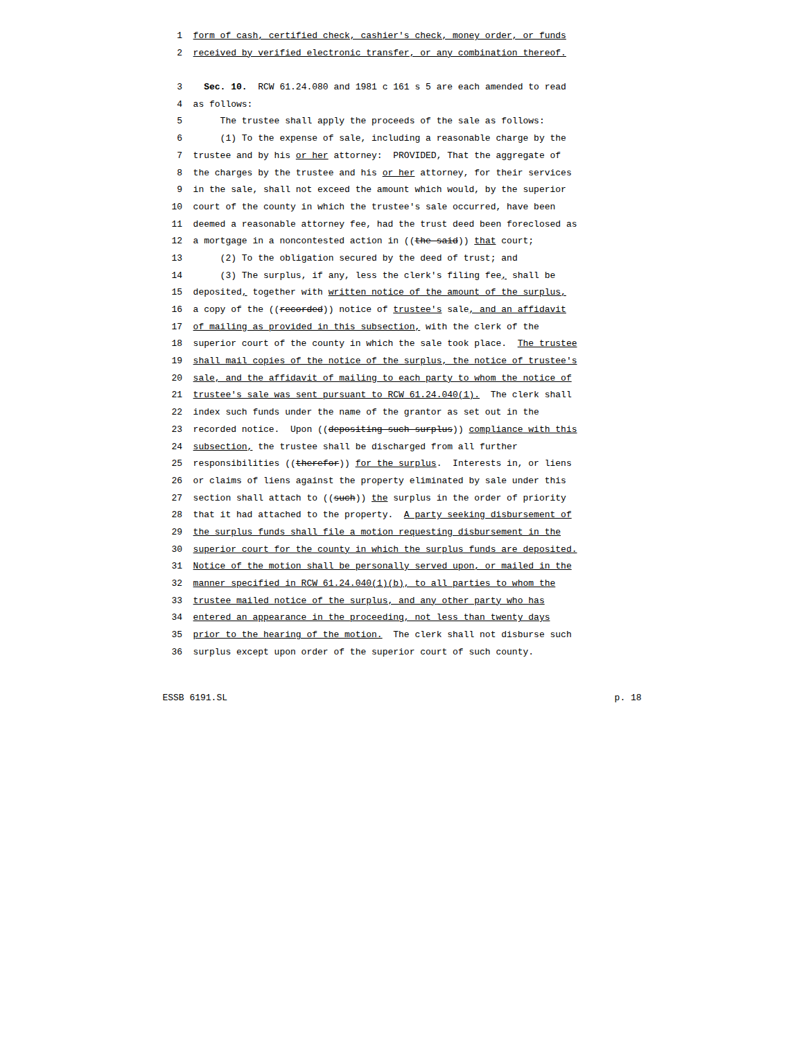1 form of cash, certified check, cashier's check, money order, or funds
2 received by verified electronic transfer, or any combination thereof.
3 Sec. 10. RCW 61.24.080 and 1981 c 161 s 5 are each amended to read
4 as follows:
5 The trustee shall apply the proceeds of the sale as follows:
6 (1) To the expense of sale, including a reasonable charge by the
7 trustee and by his or her attorney: PROVIDED, That the aggregate of
8 the charges by the trustee and his or her attorney, for their services
9 in the sale, shall not exceed the amount which would, by the superior
10 court of the county in which the trustee's sale occurred, have been
11 deemed a reasonable attorney fee, had the trust deed been foreclosed as
12 a mortgage in a noncontested action in ((the said)) that court;
13 (2) To the obligation secured by the deed of trust; and
14 (3) The surplus, if any, less the clerk's filing fee, shall be
15 deposited, together with written notice of the amount of the surplus,
16 a copy of the ((recorded)) notice of trustee's sale, and an affidavit
17 of mailing as provided in this subsection, with the clerk of the
18 superior court of the county in which the sale took place. The trustee
19 shall mail copies of the notice of the surplus, the notice of trustee's
20 sale, and the affidavit of mailing to each party to whom the notice of
21 trustee's sale was sent pursuant to RCW 61.24.040(1). The clerk shall
22 index such funds under the name of the grantor as set out in the
23 recorded notice. Upon ((depositing such surplus)) compliance with this
24 subsection, the trustee shall be discharged from all further
25 responsibilities ((therefor)) for the surplus. Interests in, or liens
26 or claims of liens against the property eliminated by sale under this
27 section shall attach to ((such)) the surplus in the order of priority
28 that it had attached to the property. A party seeking disbursement of
29 the surplus funds shall file a motion requesting disbursement in the
30 superior court for the county in which the surplus funds are deposited.
31 Notice of the motion shall be personally served upon, or mailed in the
32 manner specified in RCW 61.24.040(1)(b), to all parties to whom the
33 trustee mailed notice of the surplus, and any other party who has
34 entered an appearance in the proceeding, not less than twenty days
35 prior to the hearing of the motion. The clerk shall not disburse such
36 surplus except upon order of the superior court of such county.
ESSB 6191.SL p. 18